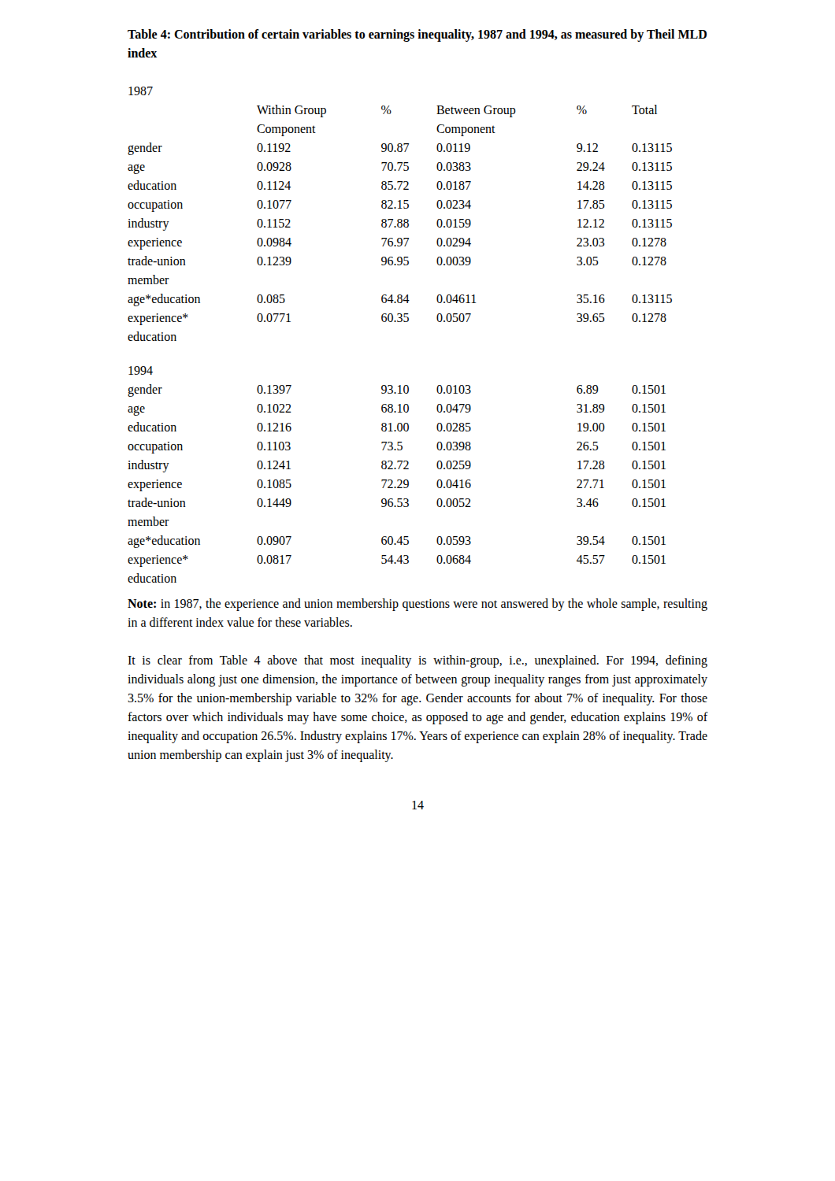Table 4: Contribution of certain variables to earnings inequality, 1987 and 1994, as measured by Theil MLD index
| 1987 |
| | Within Group Component | % | Between Group Component | % | Total |
| gender | 0.1192 | 90.87 | 0.0119 | 9.12 | 0.13115 |
| age | 0.0928 | 70.75 | 0.0383 | 29.24 | 0.13115 |
| education | 0.1124 | 85.72 | 0.0187 | 14.28 | 0.13115 |
| occupation | 0.1077 | 82.15 | 0.0234 | 17.85 | 0.13115 |
| industry | 0.1152 | 87.88 | 0.0159 | 12.12 | 0.13115 |
| experience | 0.0984 | 76.97 | 0.0294 | 23.03 | 0.1278 |
| trade-union member | 0.1239 | 96.95 | 0.0039 | 3.05 | 0.1278 |
| age*education | 0.085 | 64.84 | 0.04611 | 35.16 | 0.13115 |
| experience* education | 0.0771 | 60.35 | 0.0507 | 39.65 | 0.1278 |
| 1994 |
| gender | 0.1397 | 93.10 | 0.0103 | 6.89 | 0.1501 |
| age | 0.1022 | 68.10 | 0.0479 | 31.89 | 0.1501 |
| education | 0.1216 | 81.00 | 0.0285 | 19.00 | 0.1501 |
| occupation | 0.1103 | 73.5 | 0.0398 | 26.5 | 0.1501 |
| industry | 0.1241 | 82.72 | 0.0259 | 17.28 | 0.1501 |
| experience | 0.1085 | 72.29 | 0.0416 | 27.71 | 0.1501 |
| trade-union member | 0.1449 | 96.53 | 0.0052 | 3.46 | 0.1501 |
| age*education | 0.0907 | 60.45 | 0.0593 | 39.54 | 0.1501 |
| experience* education | 0.0817 | 54.43 | 0.0684 | 45.57 | 0.1501 |
Note: in 1987, the experience and union membership questions were not answered by the whole sample, resulting in a different index value for these variables.
It is clear from Table 4 above that most inequality is within-group, i.e., unexplained. For 1994, defining individuals along just one dimension, the importance of between group inequality ranges from just approximately 3.5% for the union-membership variable to 32% for age. Gender accounts for about 7% of inequality. For those factors over which individuals may have some choice, as opposed to age and gender, education explains 19% of inequality and occupation 26.5%. Industry explains 17%. Years of experience can explain 28% of inequality. Trade union membership can explain just 3% of inequality.
14